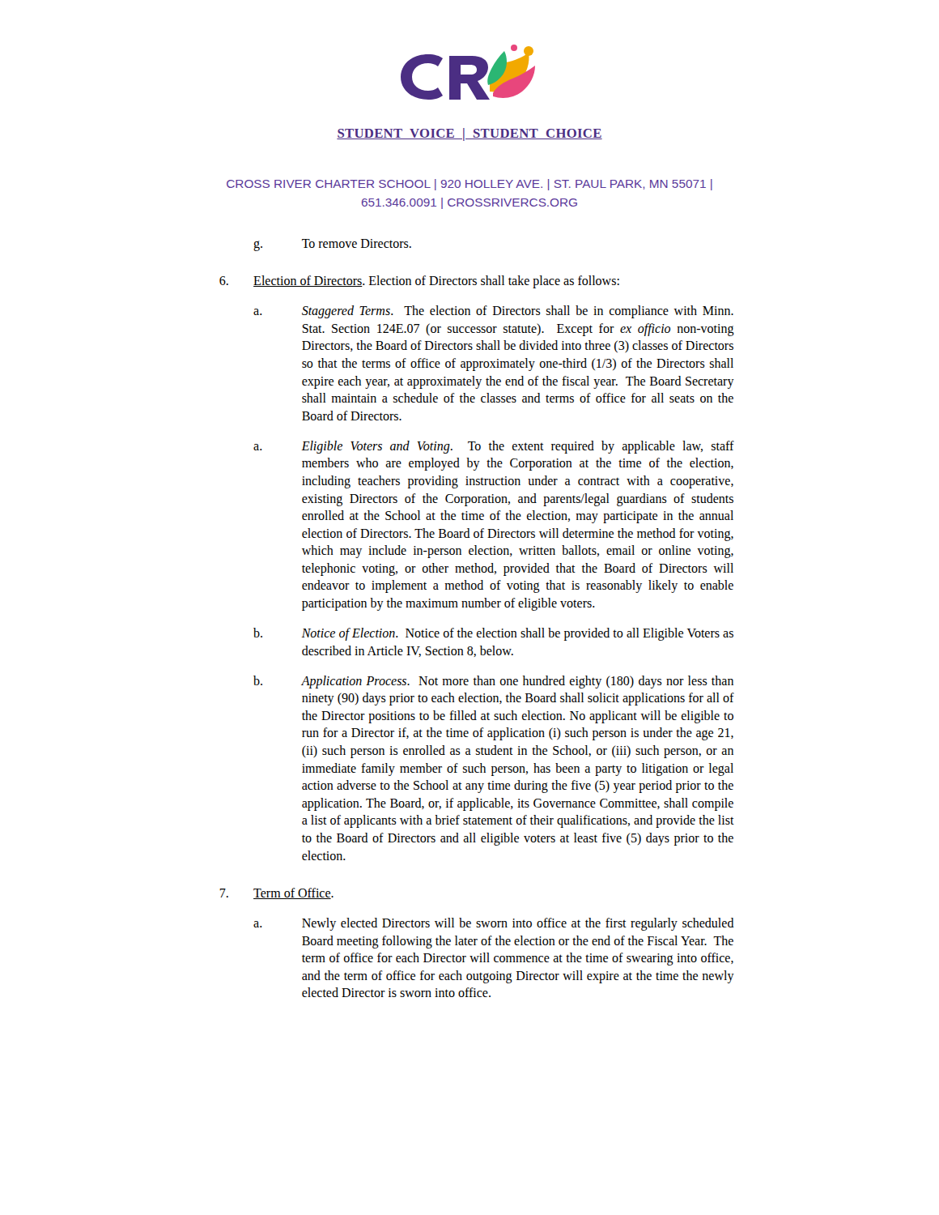STUDENT VOICE | STUDENT CHOICE
CROSS RIVER CHARTER SCHOOL | 920 HOLLEY AVE. | ST. PAUL PARK, MN 55071 |
651.346.0091 | CROSSRIVERCS.ORG
g.
To remove Directors.
6.
Election of Directors. Election of Directors shall take place as follows:
a.
Staggered Terms. The election of Directors shall be in compliance with Minn. Stat. Section 124E.07 (or successor statute). Except for ex officio non-voting Directors, the Board of Directors shall be divided into three (3) classes of Directors so that the terms of office of approximately one-third (1/3) of the Directors shall expire each year, at approximately the end of the fiscal year. The Board Secretary shall maintain a schedule of the classes and terms of office for all seats on the Board of Directors.
a.
Eligible Voters and Voting. To the extent required by applicable law, staff members who are employed by the Corporation at the time of the election, including teachers providing instruction under a contract with a cooperative, existing Directors of the Corporation, and parents/legal guardians of students enrolled at the School at the time of the election, may participate in the annual election of Directors. The Board of Directors will determine the method for voting, which may include in-person election, written ballots, email or online voting, telephonic voting, or other method, provided that the Board of Directors will endeavor to implement a method of voting that is reasonably likely to enable participation by the maximum number of eligible voters.
b.
Notice of Election. Notice of the election shall be provided to all Eligible Voters as described in Article IV, Section 8, below.
b.
Application Process. Not more than one hundred eighty (180) days nor less than ninety (90) days prior to each election, the Board shall solicit applications for all of the Director positions to be filled at such election. No applicant will be eligible to run for a Director if, at the time of application (i) such person is under the age 21, (ii) such person is enrolled as a student in the School, or (iii) such person, or an immediate family member of such person, has been a party to litigation or legal action adverse to the School at any time during the five (5) year period prior to the application. The Board, or, if applicable, its Governance Committee, shall compile a list of applicants with a brief statement of their qualifications, and provide the list to the Board of Directors and all eligible voters at least five (5) days prior to the election.
7.
Term of Office.
a.
Newly elected Directors will be sworn into office at the first regularly scheduled Board meeting following the later of the election or the end of the Fiscal Year. The term of office for each Director will commence at the time of swearing into office, and the term of office for each outgoing Director will expire at the time the newly elected Director is sworn into office.